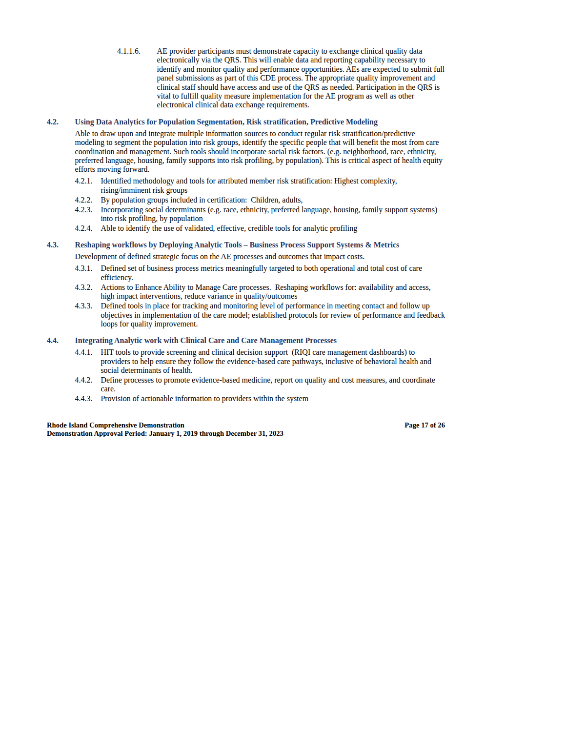4.1.1.6.
AE provider participants must demonstrate capacity to exchange clinical quality data electronically via the QRS. This will enable data and reporting capability necessary to identify and monitor quality and performance opportunities. AEs are expected to submit full panel submissions as part of this CDE process. The appropriate quality improvement and clinical staff should have access and use of the QRS as needed. Participation in the QRS is vital to fulfill quality measure implementation for the AE program as well as other electronical clinical data exchange requirements.
4.2.
Using Data Analytics for Population Segmentation, Risk stratification, Predictive Modeling
Able to draw upon and integrate multiple information sources to conduct regular risk stratification/predictive modeling to segment the population into risk groups, identify the specific people that will benefit the most from care coordination and management. Such tools should incorporate social risk factors. (e.g. neighborhood, race, ethnicity, preferred language, housing, family supports into risk profiling, by population). This is critical aspect of health equity efforts moving forward.
4.2.1.
Identified methodology and tools for attributed member risk stratification: Highest complexity, rising/imminent risk groups
4.2.2.
By population groups included in certification: Children, adults,
4.2.3.
Incorporating social determinants (e.g. race, ethnicity, preferred language, housing, family support systems) into risk profiling, by population
4.2.4.
Able to identify the use of validated, effective, credible tools for analytic profiling
4.3.
Reshaping workflows by Deploying Analytic Tools – Business Process Support Systems & Metrics
Development of defined strategic focus on the AE processes and outcomes that impact costs.
4.3.1.
Defined set of business process metrics meaningfully targeted to both operational and total cost of care efficiency.
4.3.2.
Actions to Enhance Ability to Manage Care processes. Reshaping workflows for: availability and access, high impact interventions, reduce variance in quality/outcomes
4.3.3.
Defined tools in place for tracking and monitoring level of performance in meeting contact and follow up objectives in implementation of the care model; established protocols for review of performance and feedback loops for quality improvement.
4.4.
Integrating Analytic work with Clinical Care and Care Management Processes
4.4.1.
HIT tools to provide screening and clinical decision support (RIQI care management dashboards) to providers to help ensure they follow the evidence-based care pathways, inclusive of behavioral health and social determinants of health.
4.4.2.
Define processes to promote evidence-based medicine, report on quality and cost measures, and coordinate care.
4.4.3.
Provision of actionable information to providers within the system
Rhode Island Comprehensive Demonstration Page 17 of 26
Demonstration Approval Period: January 1, 2019 through December 31, 2023